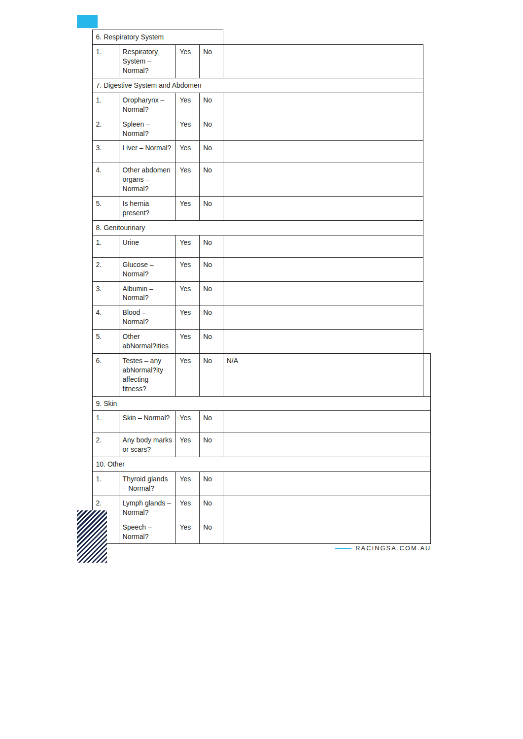| 6. Respiratory System |
| 1. | Respiratory System – Normal? | Yes | No | |
| 7. Digestive System and Abdomen |
| 1. | Oropharynx – Normal? | Yes | No | |
| 2. | Spleen – Normal? | Yes | No | |
| 3. | Liver – Normal? | Yes | No | |
| 4. | Other abdomen organs – Normal? | Yes | No | |
| 5. | Is hernia present? | Yes | No | |
| 8. Genitourinary |
| 1. | Urine | Yes | No | |
| 2. | Glucose – Normal? | Yes | No | |
| 3. | Albumin – Normal? | Yes | No | |
| 4. | Blood – Normal? | Yes | No | |
| 5. | Other abNormal?ities | Yes | No | |
| 6. | Testes – any abNormal?ity affecting fitness? | Yes | No | N/A | |
| 9. Skin |
| 1. | Skin – Normal? | Yes | No | |
| 2. | Any body marks or scars? | Yes | No | |
| 10. Other |
| 1. | Thyroid glands – Normal? | Yes | No | |
| 2. | Lymph glands – Normal? | Yes | No | |
| 3. | Speech – Normal? | Yes | No | |
RACINGSA.COM.AU